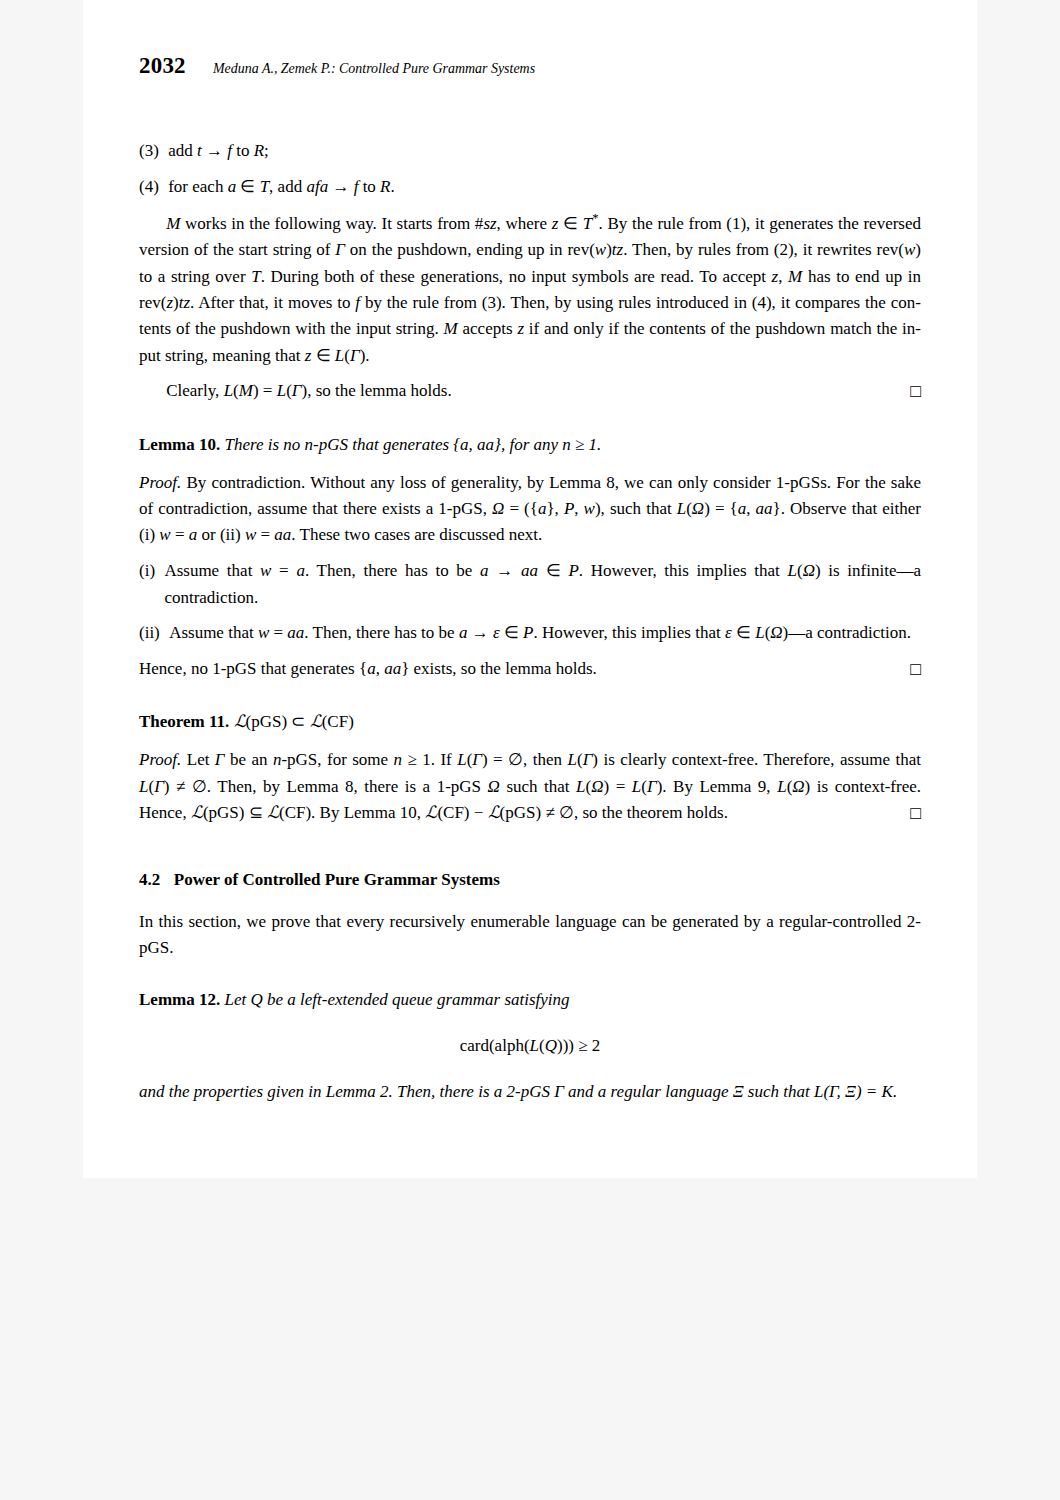2032 Meduna A., Zemek P.: Controlled Pure Grammar Systems
(3) add t → f to R;
(4) for each a ∈ T, add afa → f to R.
M works in the following way. It starts from #sz, where z ∈ T*. By the rule from (1), it generates the reversed version of the start string of Γ on the pushdown, ending up in rev(w)tz. Then, by rules from (2), it rewrites rev(w) to a string over T. During both of these generations, no input symbols are read. To accept z, M has to end up in rev(z)tz. After that, it moves to f by the rule from (3). Then, by using rules introduced in (4), it compares the contents of the pushdown with the input string. M accepts z if and only if the contents of the pushdown match the input string, meaning that z ∈ L(Γ).
Clearly, L(M) = L(Γ), so the lemma holds.
Lemma 10. There is no n-pGS that generates {a, aa}, for any n ≥ 1.
Proof. By contradiction. Without any loss of generality, by Lemma 8, we can only consider 1-pGSs. For the sake of contradiction, assume that there exists a 1-pGS, Ω = ({a}, P, w), such that L(Ω) = {a, aa}. Observe that either (i) w = a or (ii) w = aa. These two cases are discussed next.
(i) Assume that w = a. Then, there has to be a → aa ∈ P. However, this implies that L(Ω) is infinite—a contradiction.
(ii) Assume that w = aa. Then, there has to be a → ε ∈ P. However, this implies that ε ∈ L(Ω)—a contradiction.
Hence, no 1-pGS that generates {a, aa} exists, so the lemma holds.
Theorem 11. ℒ(pGS) ⊂ ℒ(CF)
Proof. Let Γ be an n-pGS, for some n ≥ 1. If L(Γ) = ∅, then L(Γ) is clearly context-free. Therefore, assume that L(Γ) ≠ ∅. Then, by Lemma 8, there is a 1-pGS Ω such that L(Ω) = L(Γ). By Lemma 9, L(Ω) is context-free. Hence, ℒ(pGS) ⊆ ℒ(CF). By Lemma 10, ℒ(CF) − ℒ(pGS) ≠ ∅, so the theorem holds.
4.2 Power of Controlled Pure Grammar Systems
In this section, we prove that every recursively enumerable language can be generated by a regular-controlled 2-pGS.
Lemma 12. Let Q be a left-extended queue grammar satisfying
card(alph(L(Q))) ≥ 2
and the properties given in Lemma 2. Then, there is a 2-pGS Γ and a regular language Ξ such that L(Γ, Ξ) = K.